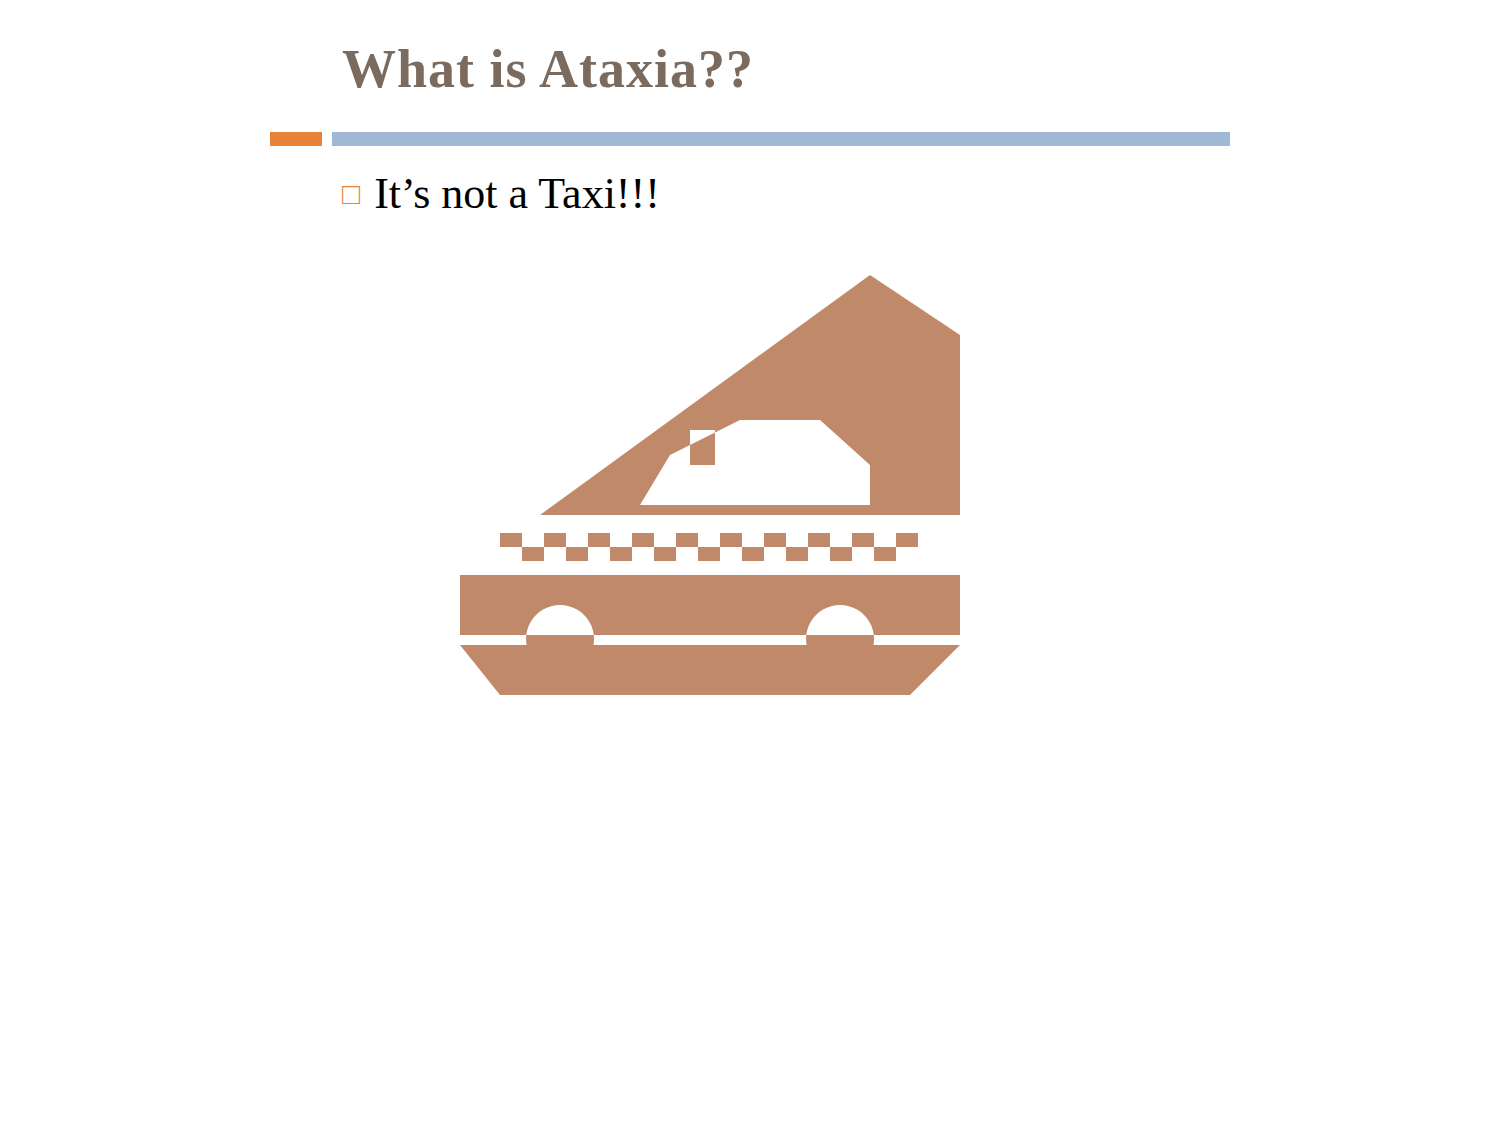What is Ataxia??
It’s not a Taxi!!!